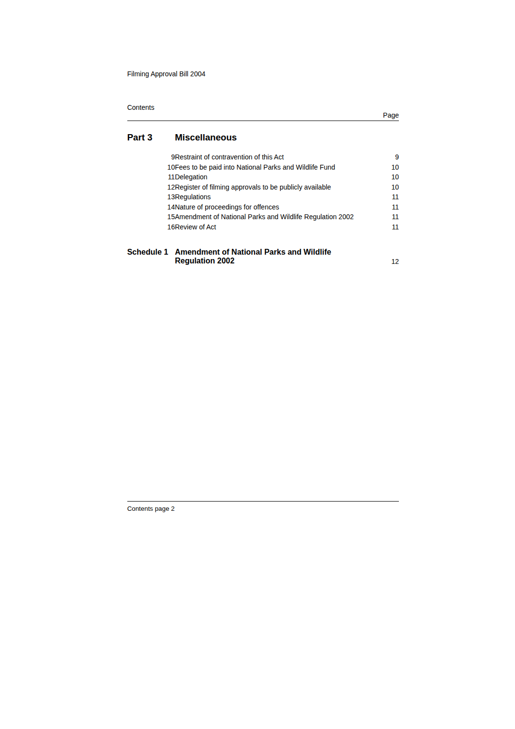Filming Approval Bill 2004
Contents
Page
Part 3 Miscellaneous
| 9 | Restraint of contravention of this Act | 9 |
| 10 | Fees to be paid into National Parks and Wildlife Fund | 10 |
| 11 | Delegation | 10 |
| 12 | Register of filming approvals to be publicly available | 10 |
| 13 | Regulations | 11 |
| 14 | Nature of proceedings for offences | 11 |
| 15 | Amendment of National Parks and Wildlife Regulation 2002 | 11 |
| 16 | Review of Act | 11 |
| Schedule 1 | Amendment of National Parks and Wildlife Regulation 2002 | 12 |
Contents page 2